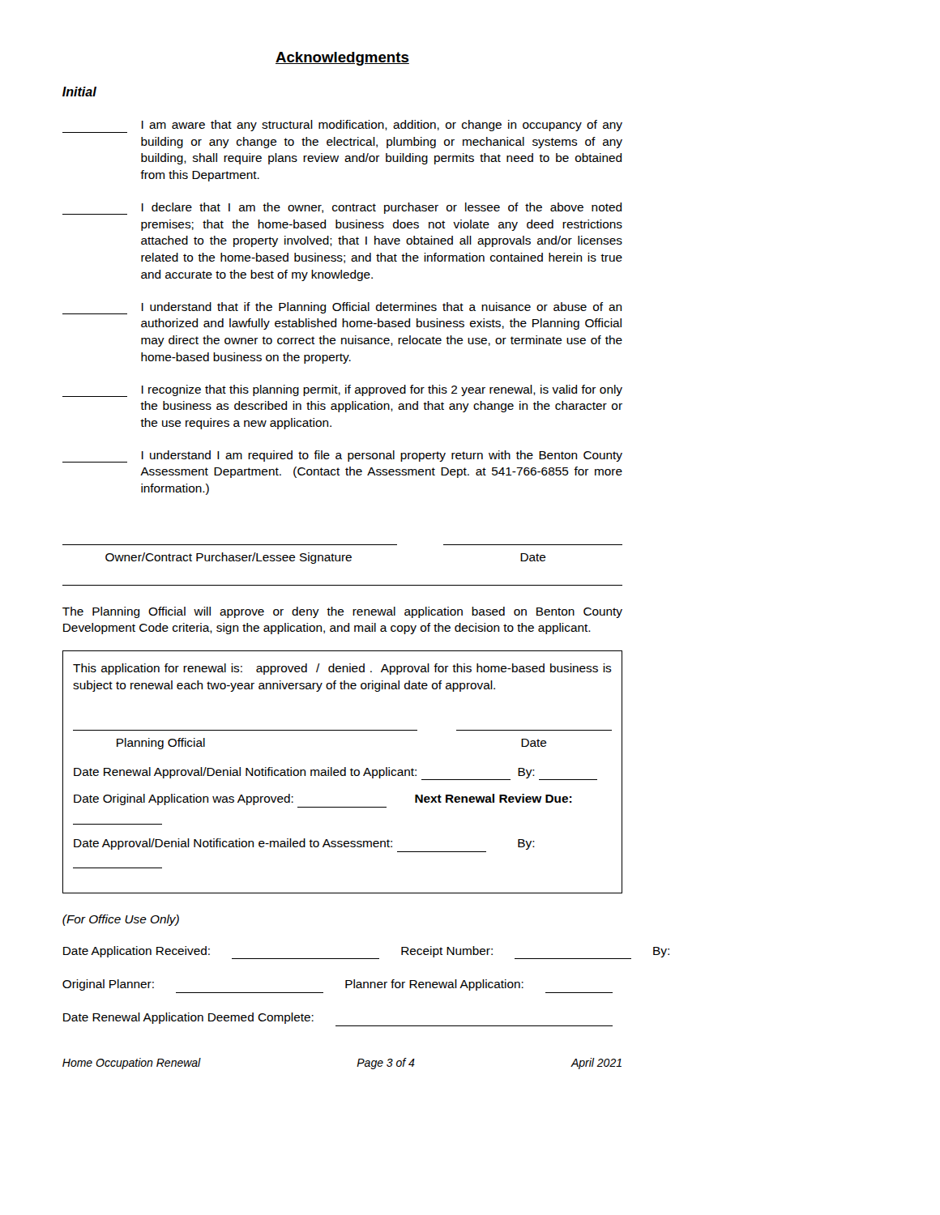Acknowledgments
Initial
I am aware that any structural modification, addition, or change in occupancy of any building or any change to the electrical, plumbing or mechanical systems of any building, shall require plans review and/or building permits that need to be obtained from this Department.
I declare that I am the owner, contract purchaser or lessee of the above noted premises; that the home-based business does not violate any deed restrictions attached to the property involved; that I have obtained all approvals and/or licenses related to the home-based business; and that the information contained herein is true and accurate to the best of my knowledge.
I understand that if the Planning Official determines that a nuisance or abuse of an authorized and lawfully established home-based business exists, the Planning Official may direct the owner to correct the nuisance, relocate the use, or terminate use of the home-based business on the property.
I recognize that this planning permit, if approved for this 2 year renewal, is valid for only the business as described in this application, and that any change in the character or the use requires a new application.
I understand I am required to file a personal property return with the Benton County Assessment Department. (Contact the Assessment Dept. at 541-766-6855 for more information.)
Owner/Contract Purchaser/Lessee Signature Date
The Planning Official will approve or deny the renewal application based on Benton County Development Code criteria, sign the application, and mail a copy of the decision to the applicant.
This application for renewal is: approved / denied . Approval for this home-based business is subject to renewal each two-year anniversary of the original date of approval.
Planning Official Date
Date Renewal Approval/Denial Notification mailed to Applicant: By:
Date Original Application was Approved: Next Renewal Review Due:
Date Approval/Denial Notification e-mailed to Assessment: By:
(For Office Use Only)
Date Application Received: Receipt Number: By:
Original Planner: Planner for Renewal Application:
Date Renewal Application Deemed Complete:
Home Occupation Renewal Page 3 of 4 April 2021